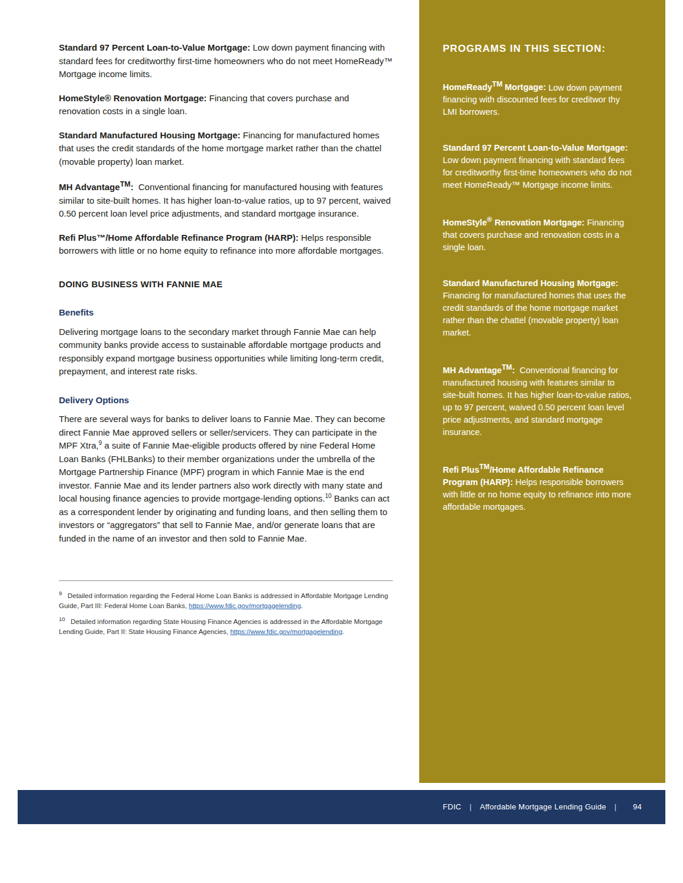Standard 97 Percent Loan-to-Value Mortgage: Low down payment financing with standard fees for creditworthy first-time homeowners who do not meet HomeReady™ Mortgage income limits.
HomeStyle® Renovation Mortgage: Financing that covers purchase and renovation costs in a single loan.
Standard Manufactured Housing Mortgage: Financing for manufactured homes that uses the credit standards of the home mortgage market rather than the chattel (movable property) loan market.
MH AdvantageTM: Conventional financing for manufactured housing with features similar to site-built homes. It has higher loan-to-value ratios, up to 97 percent, waived 0.50 percent loan level price adjustments, and standard mortgage insurance.
Refi Plus™/Home Affordable Refinance Program (HARP): Helps responsible borrowers with little or no home equity to refinance into more affordable mortgages.
Doing Business with Fannie Mae
Benefits
Delivering mortgage loans to the secondary market through Fannie Mae can help community banks provide access to sustainable affordable mortgage products and responsibly expand mortgage business opportunities while limiting long-term credit, prepayment, and interest rate risks.
Delivery Options
There are several ways for banks to deliver loans to Fannie Mae. They can become direct Fannie Mae approved sellers or seller/servicers. They can participate in the MPF Xtra,9 a suite of Fannie Mae-eligible products offered by nine Federal Home Loan Banks (FHLBanks) to their member organizations under the umbrella of the Mortgage Partnership Finance (MPF) program in which Fannie Mae is the end investor. Fannie Mae and its lender partners also work directly with many state and local housing finance agencies to provide mortgage-lending options.10 Banks can act as a correspondent lender by originating and funding loans, and then selling them to investors or “aggregators” that sell to Fannie Mae, and/or generate loans that are funded in the name of an investor and then sold to Fannie Mae.
9 Detailed information regarding the Federal Home Loan Banks is addressed in Affordable Mortgage Lending Guide, Part III: Federal Home Loan Banks, https://www.fdic.gov/mortgagelending.
10 Detailed information regarding State Housing Finance Agencies is addressed in the Affordable Mortgage Lending Guide, Part II: State Housing Finance Agencies, https://www.fdic.gov/mortgagelending.
Programs in this Section:
HomeReadyTM Mortgage: Low down payment financing with discounted fees for creditwor thy LMI borrowers.
Standard 97 Percent Loan-to-Value Mortgage: Low down payment financing with standard fees for creditworthy first-time homeowners who do not meet HomeReady™ Mortgage income limits.
HomeStyle® Renovation Mortgage: Financing that covers purchase and renovation costs in a single loan.
Standard Manufactured Housing Mortgage: Financing for manufactured homes that uses the credit standards of the home mortgage market rather than the chattel (movable property) loan market.
MH AdvantageTM: Conventional financing for manufactured housing with features similar to site-built homes. It has higher loan-to-value ratios, up to 97 percent, waived 0.50 percent loan level price adjustments, and standard mortgage insurance.
Refi PlusTM/Home Affordable Refinance Program (HARP): Helps responsible borrowers with little or no home equity to refinance into more affordable mortgages.
FDIC | Affordable Mortgage Lending Guide | 94